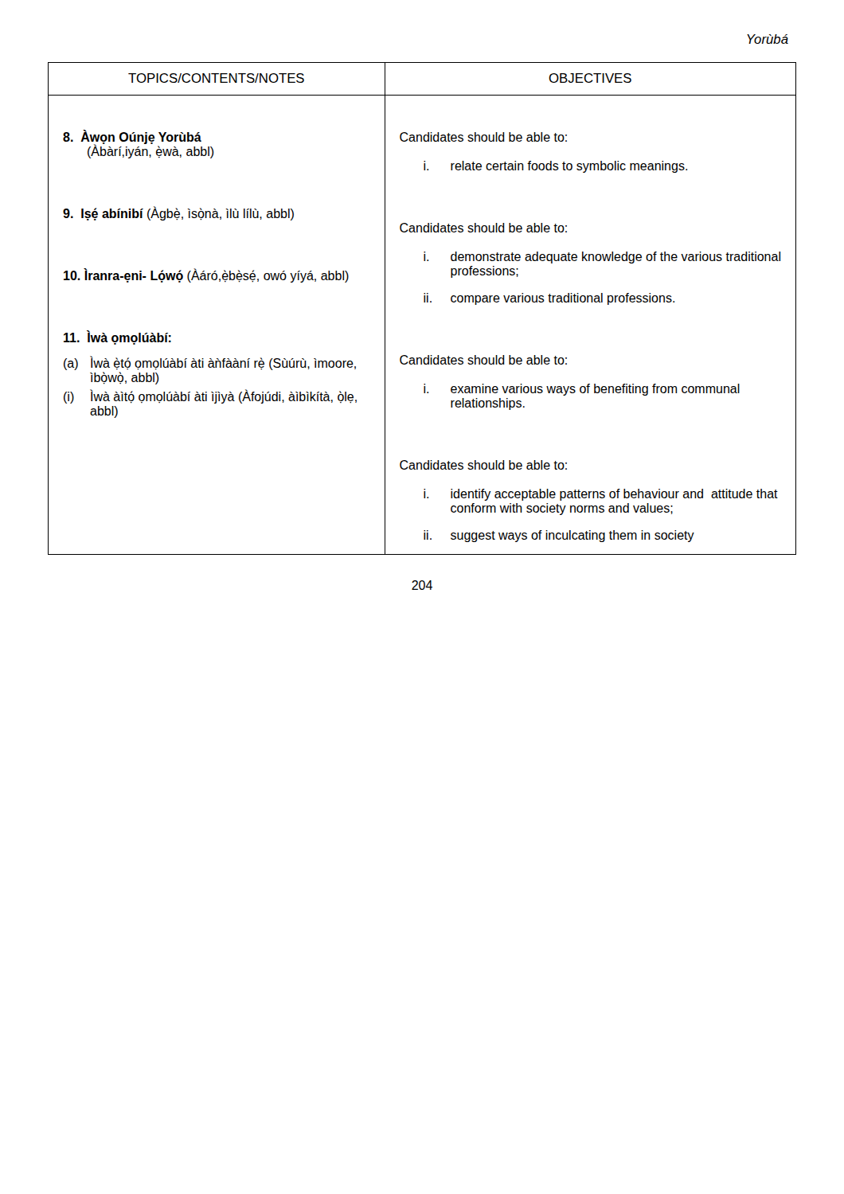Yorùbá
| TOPICS/CONTENTS/NOTES | OBJECTIVES |
| --- | --- |
| 8. Àwọn Oúnjẹ Yorùbá (Àbàrí,iyán, ẹ̀wà, abbl) 9. Iṣẹ́ abínibí (Àgbẹ̀, ìsọ̀nà, ìlù lílù, abbl) 10. Ìranra-ẹni- Lọ́wọ́ (Àáró,ẹ̀bẹ̀sẹ́, owó yíyá, abbl) 11. Ìwà ọmọlúàbí: (a) Ìwà ẹ̀tọ́ ọmọlúàbí àti àǹfààní rẹ̀ (Sùúrù, ìmoore, ìbọ̀wọ̀, abbl) (i) Ìwà àìtọ́ ọmọlúàbí àti ìjìyà (Àfojúdi, àìbìkítà, ọ̀lẹ, abbl) | Candidates should be able to: i. relate certain foods to symbolic meanings. Candidates should be able to: i. demonstrate adequate knowledge of the various traditional professions; ii. compare various traditional professions. Candidates should be able to: i. examine various ways of benefiting from communal relationships. Candidates should be able to: i. identify acceptable patterns of behaviour and attitude that conform with society norms and values; ii. suggest ways of inculcating them in society |
204